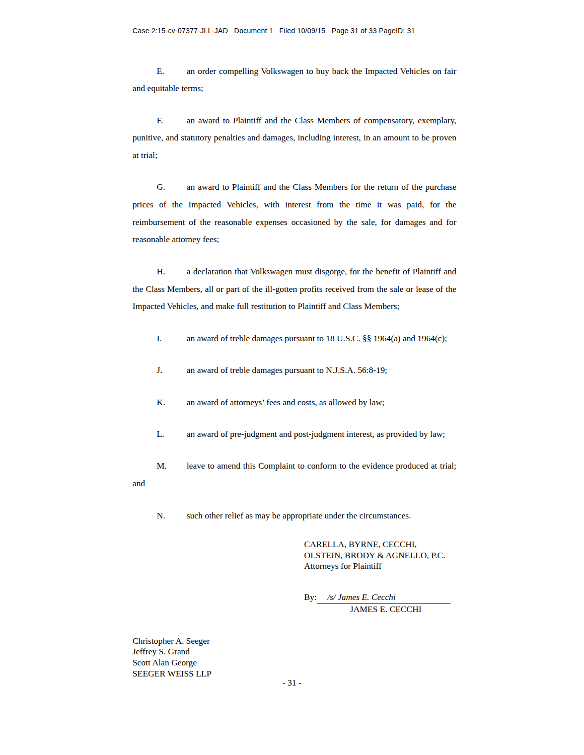Case 2:15-cv-07377-JLL-JAD Document 1 Filed 10/09/15 Page 31 of 33 PageID: 31
E. an order compelling Volkswagen to buy back the Impacted Vehicles on fair and equitable terms;
F. an award to Plaintiff and the Class Members of compensatory, exemplary, punitive, and statutory penalties and damages, including interest, in an amount to be proven at trial;
G. an award to Plaintiff and the Class Members for the return of the purchase prices of the Impacted Vehicles, with interest from the time it was paid, for the reimbursement of the reasonable expenses occasioned by the sale, for damages and for reasonable attorney fees;
H. a declaration that Volkswagen must disgorge, for the benefit of Plaintiff and the Class Members, all or part of the ill-gotten profits received from the sale or lease of the Impacted Vehicles, and make full restitution to Plaintiff and Class Members;
I. an award of treble damages pursuant to 18 U.S.C. §§ 1964(a) and 1964(c);
J. an award of treble damages pursuant to N.J.S.A. 56:8-19;
K. an award of attorneys’ fees and costs, as allowed by law;
L. an award of pre-judgment and post-judgment interest, as provided by law;
M. leave to amend this Complaint to conform to the evidence produced at trial; and
N. such other relief as may be appropriate under the circumstances.
CARELLA, BYRNE, CECCHI,
OLSTEIN, BRODY & AGNELLO, P.C.
Attorneys for Plaintiff
By:/s/ James E. Cecchi
JAMES E. CECCHI
Christopher A. Seeger
Jeffrey S. Grand
Scott Alan George
SEEGER WEISS LLP
- 31 -